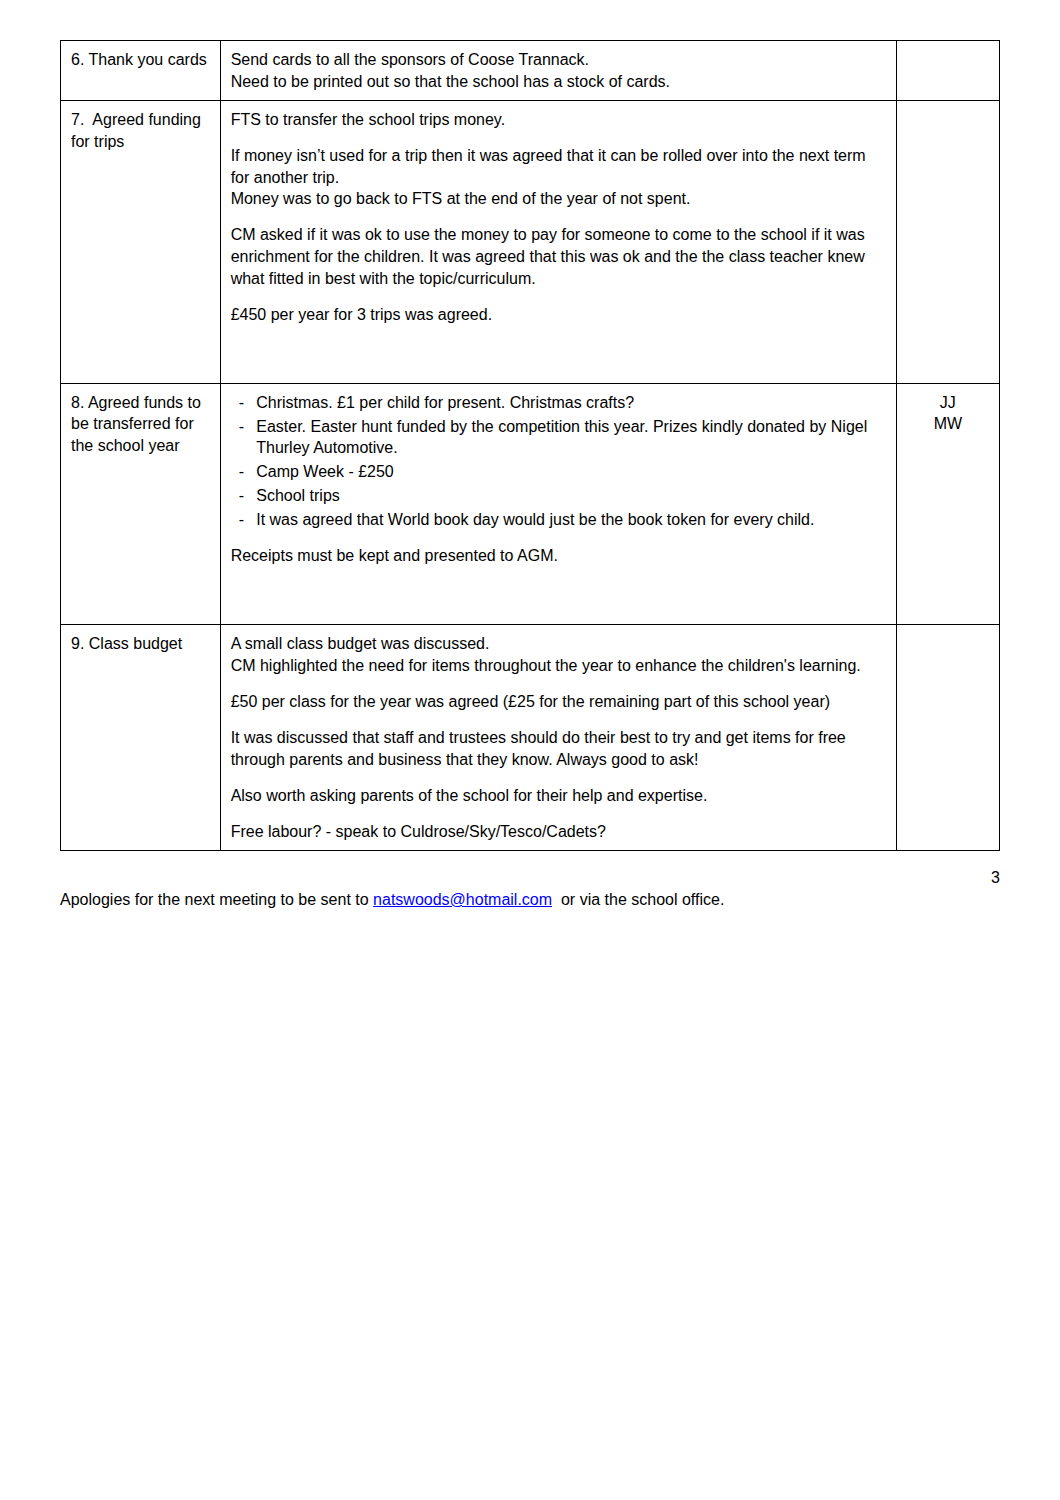| 6. Thank you cards | Send cards to all the sponsors of Coose Trannack. Need to be printed out so that the school has a stock of cards. | |
| 7. Agreed funding for trips | FTS to transfer the school trips money. If money isn’t used for a trip then it was agreed that it can be rolled over into the next term for another trip. Money was to go back to FTS at the end of the year of not spent. CM asked if it was ok to use the money to pay for someone to come to the school if it was enrichment for the children. It was agreed that this was ok and the the class teacher knew what fitted in best with the topic/curriculum. £450 per year for 3 trips was agreed. | |
| 8. Agreed funds to be transferred for the school year | Christmas. £1 per child for present. Christmas crafts? Easter. Easter hunt funded by the competition this year. Prizes kindly donated by Nigel Thurley Automotive. Camp Week - £250 School trips It was agreed that World book day would just be the book token for every child. Receipts must be kept and presented to AGM. | JJ MW |
| 9. Class budget | A small class budget was discussed. CM highlighted the need for items throughout the year to enhance the children's learning. £50 per class for the year was agreed (£25 for the remaining part of this school year) It was discussed that staff and trustees should do their best to try and get items for free through parents and business that they know. Always good to ask! Also worth asking parents of the school for their help and expertise. Free labour? - speak to Culdrose/Sky/Tesco/Cadets? | |
3
Apologies for the next meeting to be sent to natswoods@hotmail.com or via the school office.